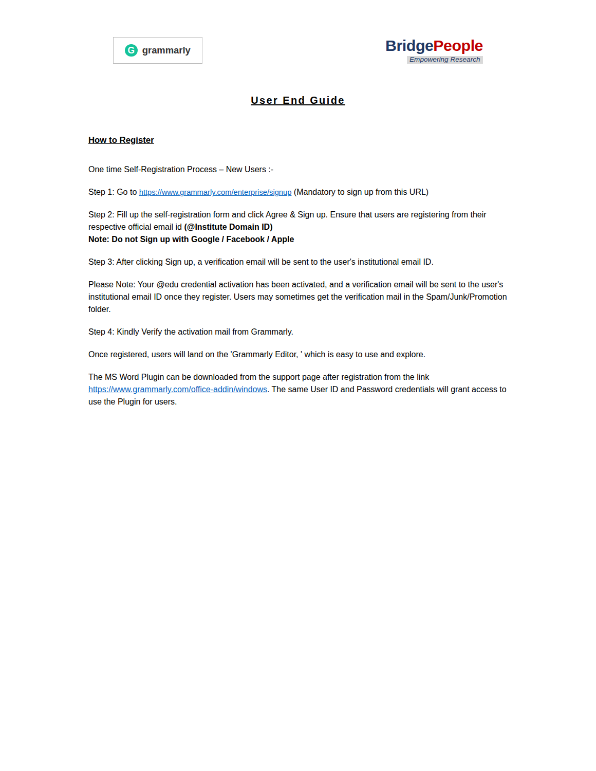G grammarly
Bridge People
Empowering Research
User End Guide
How to Register
One time Self-Registration Process – New Users :-
Step 1: Go to https://www.grammarly.com/enterprise/signup (Mandatory to sign up from this URL)
Step 2: Fill up the self-registration form and click Agree & Sign up. Ensure that users are registering from their respective official email id (@Institute Domain ID)
Note: Do not Sign up with Google / Facebook / Apple
Step 3: After clicking Sign up, a verification email will be sent to the user's institutional email ID.
Please Note: Your @edu credential activation has been activated, and a verification email will be sent to the user's institutional email ID once they register. Users may sometimes get the verification mail in the Spam/Junk/Promotion folder.
Step 4: Kindly Verify the activation mail from Grammarly.
Once registered, users will land on the 'Grammarly Editor, ' which is easy to use and explore.
The MS Word Plugin can be downloaded from the support page after registration from the link https://www.grammarly.com/office-addin/windows. The same User ID and Password credentials will grant access to use the Plugin for users.